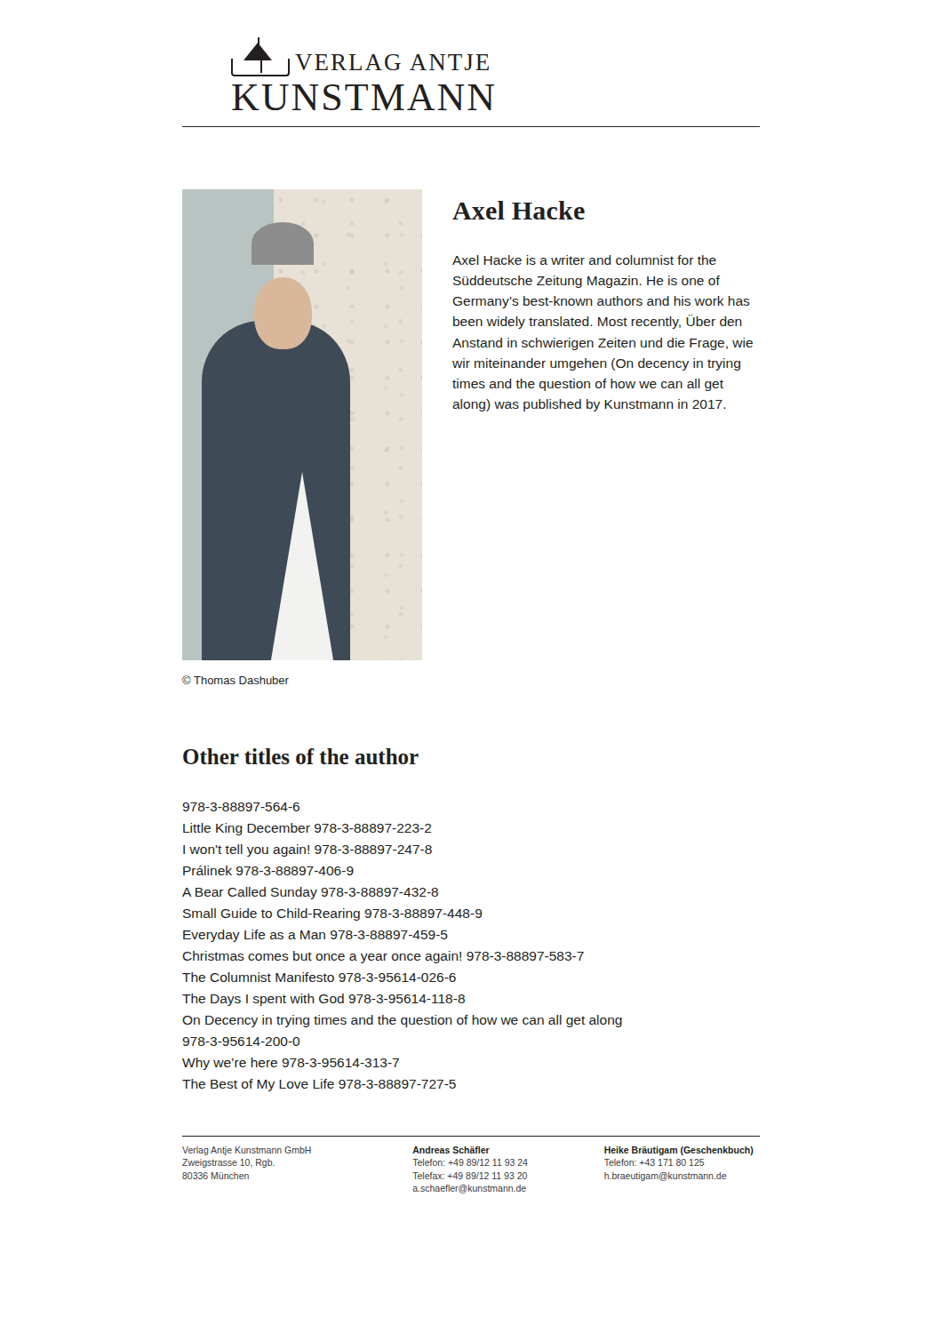VERLAG ANTJE
KUNSTMANN
© Thomas Dashuber
Axel Hacke
Axel Hacke is a writer and columnist for the Süddeutsche Zeitung Magazin. He is one of Germany’s best-known authors and his work has been widely translated. Most recently, Über den Anstand in schwierigen Zeiten und die Frage, wie wir miteinander umgehen (On decency in trying times and the question of how we can all get along) was published by Kunstmann in 2017.
Other titles of the author
978-3-88897-564-6
Little King December 978-3-88897-223-2
I won't tell you again! 978-3-88897-247-8
Prálinek 978-3-88897-406-9
A Bear Called Sunday 978-3-88897-432-8
Small Guide to Child-Rearing 978-3-88897-448-9
Everyday Life as a Man 978-3-88897-459-5
Christmas comes but once a year once again! 978-3-88897-583-7
The Columnist Manifesto 978-3-95614-026-6
The Days I spent with God 978-3-95614-118-8
On Decency in trying times and the question of how we can all get along
978-3-95614-200-0
Why we’re here 978-3-95614-313-7
The Best of My Love Life 978-3-88897-727-5
Verlag Antje Kunstmann GmbH
Zweigstrasse 10, Rgb.
80336 München
Andreas Schäfler
Telefon: +49 89/12 11 93 24
Telefax: +49 89/12 11 93 20
a.schaefler@kunstmann.de
Heike Bräutigam (Geschenkbuch)
Telefon: +43 171 80 125
h.braeutigam@kunstmann.de